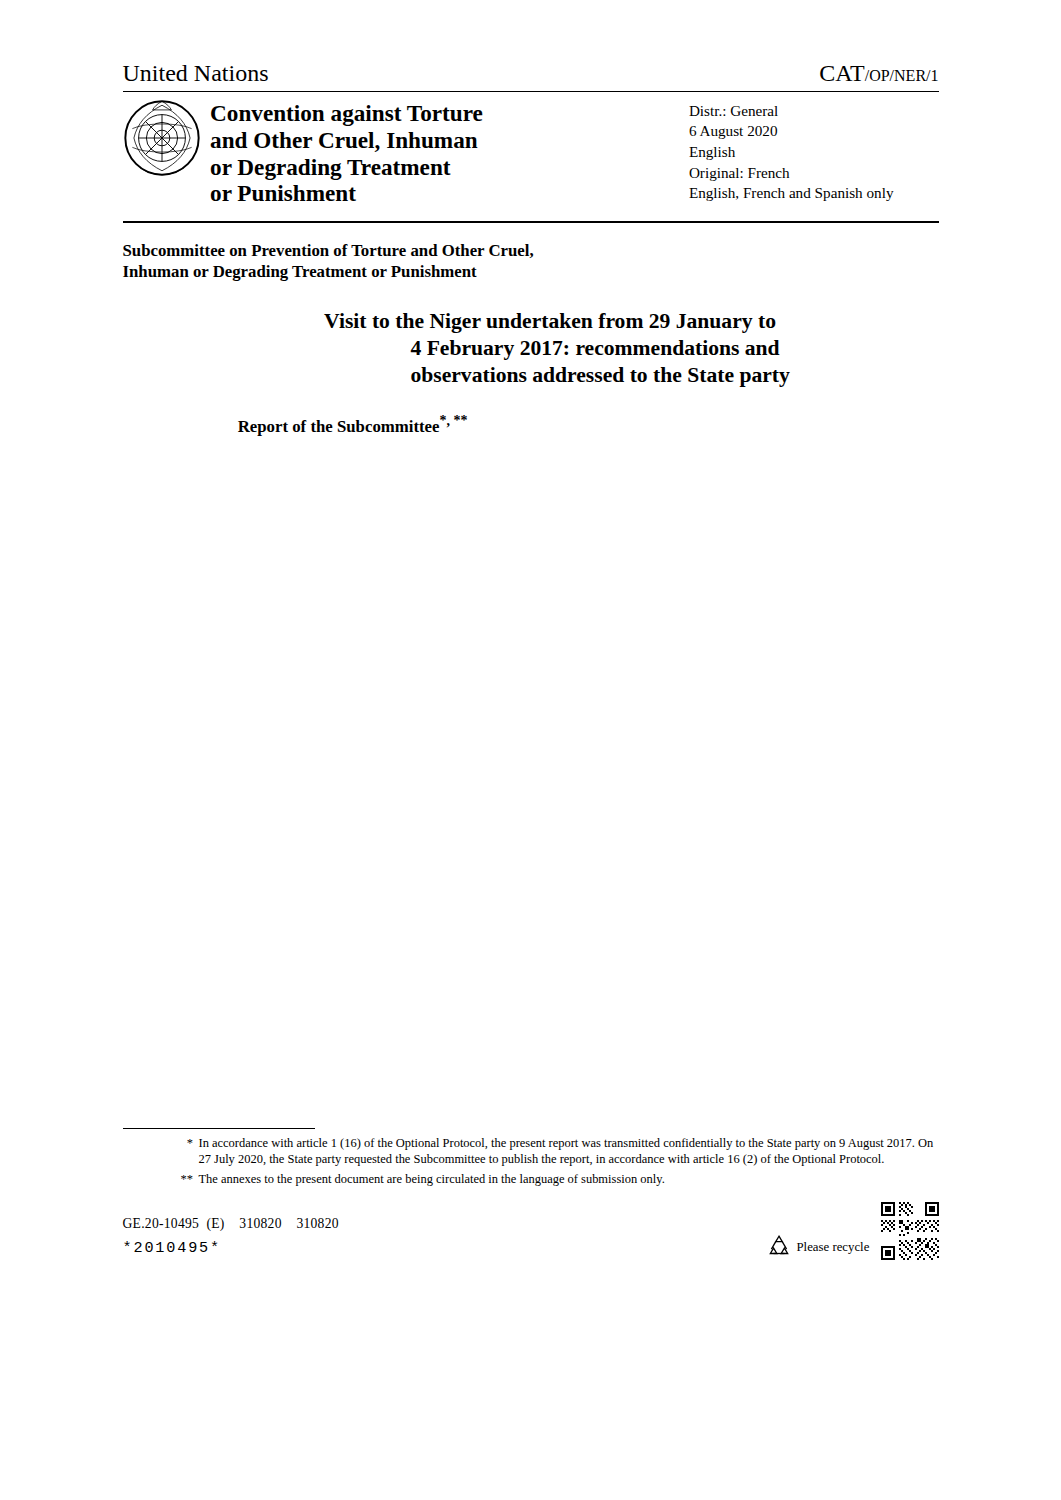United Nations
CAT/OP/NER/1
Convention against Torture
and Other Cruel, Inhuman
or Degrading Treatment
or Punishment
Distr.: General
6 August 2020
English
Original: French
English, French and Spanish only
Subcommittee on Prevention of Torture and Other Cruel,
Inhuman or Degrading Treatment or Punishment
Visit to the Niger undertaken from 29 January to
4 February 2017: recommendations and
observations addressed to the State party
Report of the Subcommittee*, **
* In accordance with article 1 (16) of the Optional Protocol, the present report was transmitted confidentially to the State party on 9 August 2017. On 27 July 2020, the State party requested the Subcommittee to publish the report, in accordance with article 16 (2) of the Optional Protocol.
** The annexes to the present document are being circulated in the language of submission only.
GE.20-10495 (E) 310820 310820
*2010495*
Please recycle